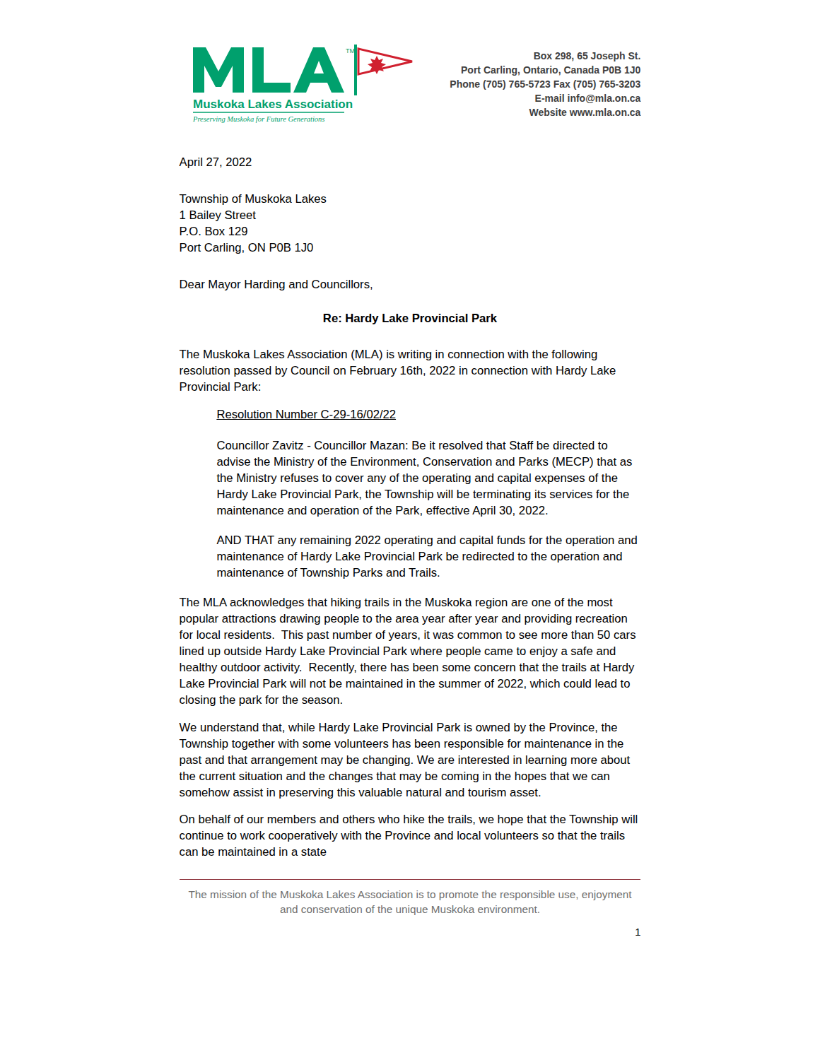TM Muskoka Lakes Association Preserving Muskoka for Future Generations
Box 298, 65 Joseph St.
Port Carling, Ontario, Canada P0B 1J0
Phone (705) 765-5723 Fax (705) 765-3203
E-mail info@mla.on.ca
Website www.mla.on.ca
April 27, 2022
Township of Muskoka Lakes
1 Bailey Street
P.O. Box 129
Port Carling, ON P0B 1J0
Dear Mayor Harding and Councillors,
Re: Hardy Lake Provincial Park
The Muskoka Lakes Association (MLA) is writing in connection with the following resolution passed by Council on February 16th, 2022 in connection with Hardy Lake Provincial Park:
Resolution Number C-29-16/02/22
Councillor Zavitz - Councillor Mazan: Be it resolved that Staff be directed to advise the Ministry of the Environment, Conservation and Parks (MECP) that as the Ministry refuses to cover any of the operating and capital expenses of the Hardy Lake Provincial Park, the Township will be terminating its services for the maintenance and operation of the Park, effective April 30, 2022.
AND THAT any remaining 2022 operating and capital funds for the operation and maintenance of Hardy Lake Provincial Park be redirected to the operation and maintenance of Township Parks and Trails.
The MLA acknowledges that hiking trails in the Muskoka region are one of the most popular attractions drawing people to the area year after year and providing recreation for local residents. This past number of years, it was common to see more than 50 cars lined up outside Hardy Lake Provincial Park where people came to enjoy a safe and healthy outdoor activity. Recently, there has been some concern that the trails at Hardy Lake Provincial Park will not be maintained in the summer of 2022, which could lead to closing the park for the season.
We understand that, while Hardy Lake Provincial Park is owned by the Province, the Township together with some volunteers has been responsible for maintenance in the past and that arrangement may be changing. We are interested in learning more about the current situation and the changes that may be coming in the hopes that we can somehow assist in preserving this valuable natural and tourism asset.
On behalf of our members and others who hike the trails, we hope that the Township will continue to work cooperatively with the Province and local volunteers so that the trails can be maintained in a state
The mission of the Muskoka Lakes Association is to promote the responsible use, enjoyment
and conservation of the unique Muskoka environment.
1